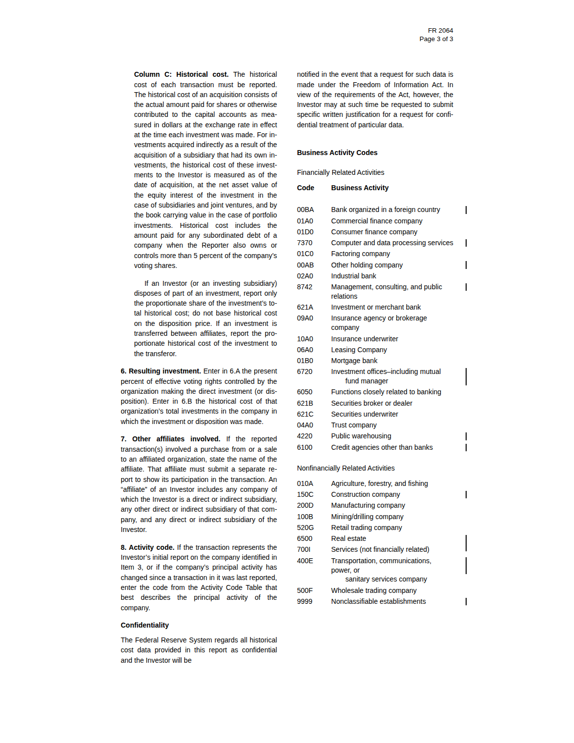FR 2064
Page 3 of 3
Column C: Historical cost. The historical cost of each transaction must be reported. The historical cost of an acquisition consists of the actual amount paid for shares or otherwise contributed to the capital accounts as measured in dollars at the exchange rate in effect at the time each investment was made. For investments acquired indirectly as a result of the acquisition of a subsidiary that had its own investments, the historical cost of these investments to the Investor is measured as of the date of acquisition, at the net asset value of the equity interest of the investment in the case of subsidiaries and joint ventures, and by the book carrying value in the case of portfolio investments. Historical cost includes the amount paid for any subordinated debt of a company when the Reporter also owns or controls more than 5 percent of the company’s voting shares.
If an Investor (or an investing subsidiary) disposes of part of an investment, report only the proportionate share of the investment’s total historical cost; do not base historical cost on the disposition price. If an investment is transferred between affiliates, report the proportionate historical cost of the investment to the transferor.
6. Resulting investment. Enter in 6.A the present percent of effective voting rights controlled by the organization making the direct investment (or disposition). Enter in 6.B the historical cost of that organization’s total investments in the company in which the investment or disposition was made.
7. Other affiliates involved. If the reported transaction(s) involved a purchase from or a sale to an affiliated organization, state the name of the affiliate. That affiliate must submit a separate report to show its participation in the transaction. An “affiliate” of an Investor includes any company of which the Investor is a direct or indirect subsidiary, any other direct or indirect subsidiary of that company, and any direct or indirect subsidiary of the Investor.
8. Activity code. If the transaction represents the Investor’s initial report on the company identified in Item 3, or if the company’s principal activity has changed since a transaction in it was last reported, enter the code from the Activity Code Table that best describes the principal activity of the company.
Confidentiality
The Federal Reserve System regards all historical cost data provided in this report as confidential and the Investor will be
notified in the event that a request for such data is made under the Freedom of Information Act. In view of the requirements of the Act, however, the Investor may at such time be requested to submit specific written justification for a request for confidential treatment of particular data.
Business Activity Codes
Financially Related Activities
| Code | Business Activity |
| 00BA | Bank organized in a foreign country |
| 01A0 | Commercial finance company |
| 01D0 | Consumer finance company |
| 7370 | Computer and data processing services |
| 01C0 | Factoring company |
| 00AB | Other holding company |
| 02A0 | Industrial bank |
| 8742 | Management, consulting, and public relations |
| 621A | Investment or merchant bank |
| 09A0 | Insurance agency or brokerage company |
| 10A0 | Insurance underwriter |
| 06A0 | Leasing Company |
| 01B0 | Mortgage bank |
| 6720 | Investment offices–including mutual fund manager |
| 6050 | Functions closely related to banking |
| 621B | Securities broker or dealer |
| 621C | Securities underwriter |
| 04A0 | Trust company |
| 4220 | Public warehousing |
| 6100 | Credit agencies other than banks |
Nonfinancially Related Activities
| 010A | Agriculture, forestry, and fishing |
| 150C | Construction company |
| 200D | Manufacturing company |
| 100B | Mining/drilling company |
| 520G | Retail trading company |
| 6500 | Real estate |
| 700I | Services (not financially related) |
| 400E | Transportation, communications, power, or sanitary services company |
| 500F | Wholesale trading company |
| 9999 | Nonclassifiable establishments |